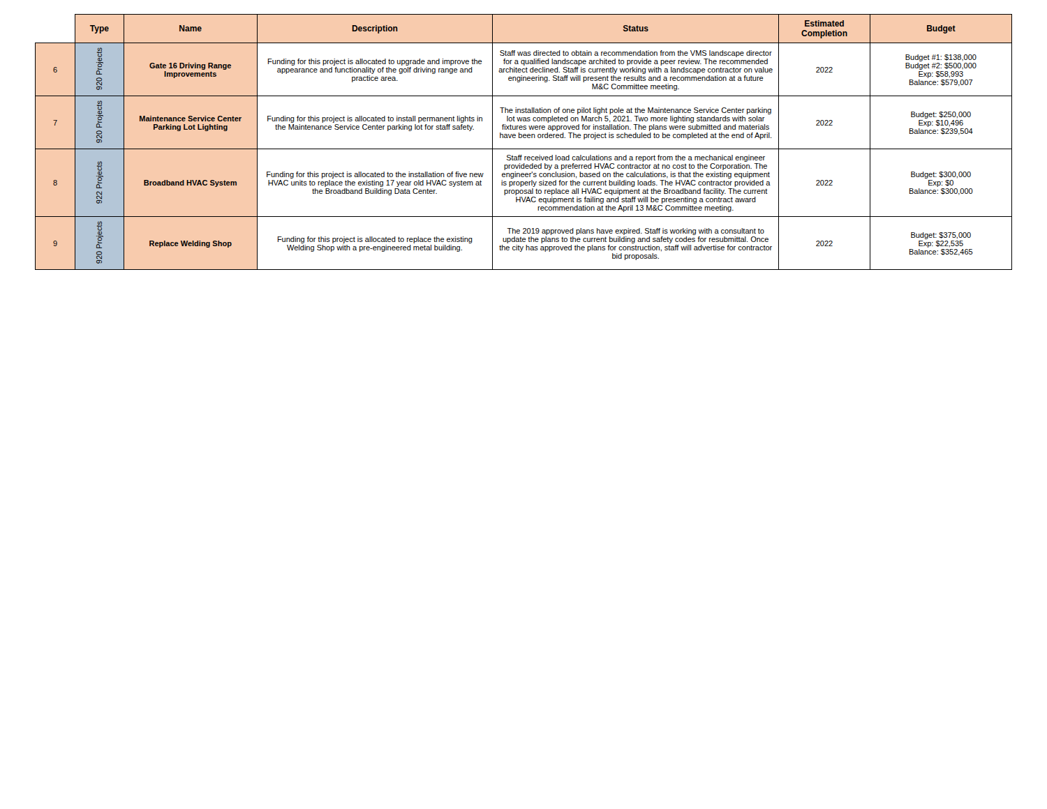| | Type | Name | Description | Status | Estimated Completion | Budget |
| --- | --- | --- | --- | --- | --- | --- |
| 6 | 920 Projects | Gate 16 Driving Range Improvements | Funding for this project is allocated to upgrade and improve the appearance and functionality of the golf driving range and practice area. | Staff was directed to obtain a recommendation from the VMS landscape director for a qualified landscape archited to provide a peer review. The recommended architect declined. Staff is currently working with a landscape contractor on value engineering. Staff will present the results and a recommendation at a future M&C Committee meeting. | 2022 | Budget #1: $138,000 Budget #2: $500,000 Exp: $58,993 Balance: $579,007 |
| 7 | 920 Projects | Maintenance Service Center Parking Lot Lighting | Funding for this project is allocated to install permanent lights in the Maintenance Service Center parking lot for staff safety. | The installation of one pilot light pole at the Maintenance Service Center parking lot was completed on March 5, 2021. Two more lighting standards with solar fixtures were approved for installation. The plans were submitted and materials have been ordered. The project is scheduled to be completed at the end of April. | 2022 | Budget: $250,000 Exp: $10,496 Balance: $239,504 |
| 8 | 922 Projects | Broadband HVAC System | Funding for this project is allocated to the installation of five new HVAC units to replace the existing 17 year old HVAC system at the Broadband Building Data Center. | Staff received load calculations and a report from the a mechanical engineer provideded by a preferred HVAC contractor at no cost to the Corporation. The engineer's conclusion, based on the calculations, is that the existing equipment is properly sized for the current building loads. The HVAC contractor provided a proposal to replace all HVAC equipment at the Broadband facility. The current HVAC equipment is failing and staff will be presenting a contract award recommendation at the April 13 M&C Committee meeting. | 2022 | Budget: $300,000 Exp: $0 Balance: $300,000 |
| 9 | 920 Projects | Replace Welding Shop | Funding for this project is allocated to replace the existing Welding Shop with a pre-engineered metal building. | The 2019 approved plans have expired. Staff is working with a consultant to update the plans to the current building and safety codes for resubmittal. Once the city has approved the plans for construction, staff will advertise for contractor bid proposals. | 2022 | Budget: $375,000 Exp: $22,535 Balance: $352,465 |